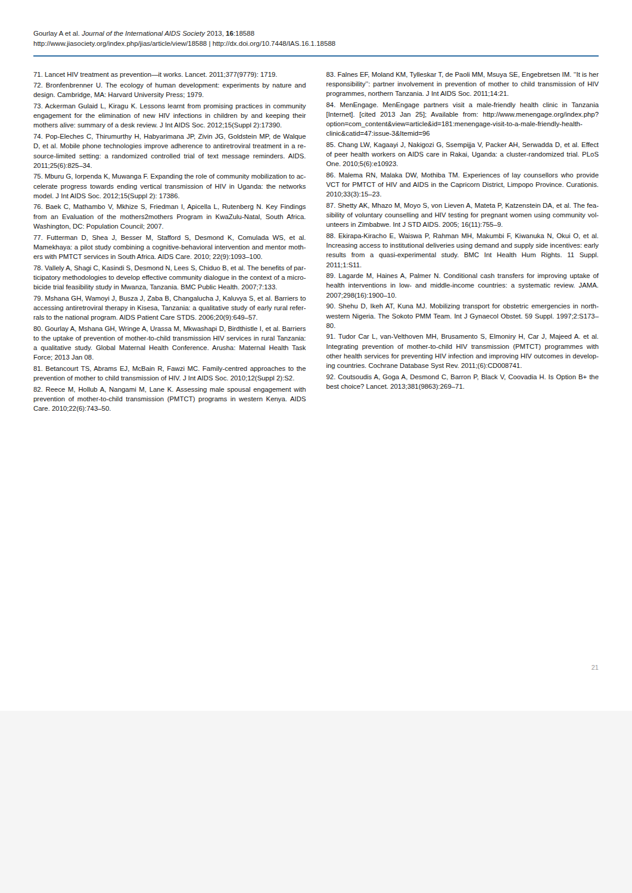Gourlay A et al. Journal of the International AIDS Society 2013, 16:18588
http://www.jiasociety.org/index.php/jias/article/view/18588 | http://dx.doi.org/10.7448/IAS.16.1.18588
71. Lancet HIV treatment as prevention—it works. Lancet. 2011;377(9779): 1719.
72. Bronfenbrenner U. The ecology of human development: experiments by nature and design. Cambridge, MA: Harvard University Press; 1979.
73. Ackerman Gulaid L, Kiragu K. Lessons learnt from promising practices in community engagement for the elimination of new HIV infections in children by and keeping their mothers alive: summary of a desk review. J Int AIDS Soc. 2012;15(Suppl 2):17390.
74. Pop-Eleches C, Thirumurthy H, Habyarimana JP, Zivin JG, Goldstein MP, de Walque D, et al. Mobile phone technologies improve adherence to antiretroviral treatment in a resource-limited setting: a randomized controlled trial of text message reminders. AIDS. 2011;25(6):825–34.
75. Mburu G, Iorpenda K, Muwanga F. Expanding the role of community mobilization to accelerate progress towards ending vertical transmission of HIV in Uganda: the networks model. J Int AIDS Soc. 2012;15(Suppl 2): 17386.
76. Baek C, Mathambo V, Mkhize S, Friedman I, Apicella L, Rutenberg N. Key Findings from an Evaluation of the mothers2mothers Program in KwaZulu-Natal, South Africa. Washington, DC: Population Council; 2007.
77. Futterman D, Shea J, Besser M, Stafford S, Desmond K, Comulada WS, et al. Mamekhaya: a pilot study combining a cognitive-behavioral intervention and mentor mothers with PMTCT services in South Africa. AIDS Care. 2010; 22(9):1093–100.
78. Vallely A, Shagi C, Kasindi S, Desmond N, Lees S, Chiduo B, et al. The benefits of participatory methodologies to develop effective community dialogue in the context of a microbicide trial feasibility study in Mwanza, Tanzania. BMC Public Health. 2007;7:133.
79. Mshana GH, Wamoyi J, Busza J, Zaba B, Changalucha J, Kaluvya S, et al. Barriers to accessing antiretroviral therapy in Kisesa, Tanzania: a qualitative study of early rural referrals to the national program. AIDS Patient Care STDS. 2006;20(9):649–57.
80. Gourlay A, Mshana GH, Wringe A, Urassa M, Mkwashapi D, Birdthistle I, et al. Barriers to the uptake of prevention of mother-to-child transmission HIV services in rural Tanzania: a qualitative study. Global Maternal Health Conference. Arusha: Maternal Health Task Force; 2013 Jan 08.
81. Betancourt TS, Abrams EJ, McBain R, Fawzi MC. Family-centred approaches to the prevention of mother to child transmission of HIV. J Int AIDS Soc. 2010;12(Suppl 2):S2.
82. Reece M, Hollub A, Nangami M, Lane K. Assessing male spousal engagement with prevention of mother-to-child transmission (PMTCT) programs in western Kenya. AIDS Care. 2010;22(6):743–50.
83. Falnes EF, Moland KM, Tylleskar T, de Paoli MM, Msuya SE, Engebretsen IM. ‘‘It is her responsibility’’: partner involvement in prevention of mother to child transmission of HIV programmes, northern Tanzania. J Int AIDS Soc. 2011;14:21.
84. MenEngage. MenEngage partners visit a male-friendly health clinic in Tanzania [Internet]. [cited 2013 Jan 25]; Available from: http://www.menengage.org/index.php?option=com_content&view=article&id=181:menengage-visit-to-a-male-friendly-health-clinic&catid=47:issue-3&Itemid=96
85. Chang LW, Kagaayi J, Nakigozi G, Ssempijja V, Packer AH, Serwadda D, et al. Effect of peer health workers on AIDS care in Rakai, Uganda: a cluster-randomized trial. PLoS One. 2010;5(6):e10923.
86. Malema RN, Malaka DW, Mothiba TM. Experiences of lay counsellors who provide VCT for PMTCT of HIV and AIDS in the Capricorn District, Limpopo Province. Curationis. 2010;33(3):15–23.
87. Shetty AK, Mhazo M, Moyo S, von Lieven A, Mateta P, Katzenstein DA, et al. The feasibility of voluntary counselling and HIV testing for pregnant women using community volunteers in Zimbabwe. Int J STD AIDS. 2005; 16(11):755–9.
88. Ekirapa-Kiracho E, Waiswa P, Rahman MH, Makumbi F, Kiwanuka N, Okui O, et al. Increasing access to institutional deliveries using demand and supply side incentives: early results from a quasi-experimental study. BMC Int Health Hum Rights. 11 Suppl. 2011;1:S11.
89. Lagarde M, Haines A, Palmer N. Conditional cash transfers for improving uptake of health interventions in low- and middle-income countries: a systematic review. JAMA. 2007;298(16):1900–10.
90. Shehu D, Ikeh AT, Kuna MJ. Mobilizing transport for obstetric emergencies in northwestern Nigeria. The Sokoto PMM Team. Int J Gynaecol Obstet. 59 Suppl. 1997;2:S173–80.
91. Tudor Car L, van-Velthoven MH, Brusamento S, Elmoniry H, Car J, Majeed A. et al. Integrating prevention of mother-to-child HIV transmission (PMTCT) programmes with other health services for preventing HIV infection and improving HIV outcomes in developing countries. Cochrane Database Syst Rev. 2011;(6):CD008741.
92. Coutsoudis A, Goga A, Desmond C, Barron P, Black V, Coovadia H. Is Option B+ the best choice? Lancet. 2013;381(9863):269–71.
21